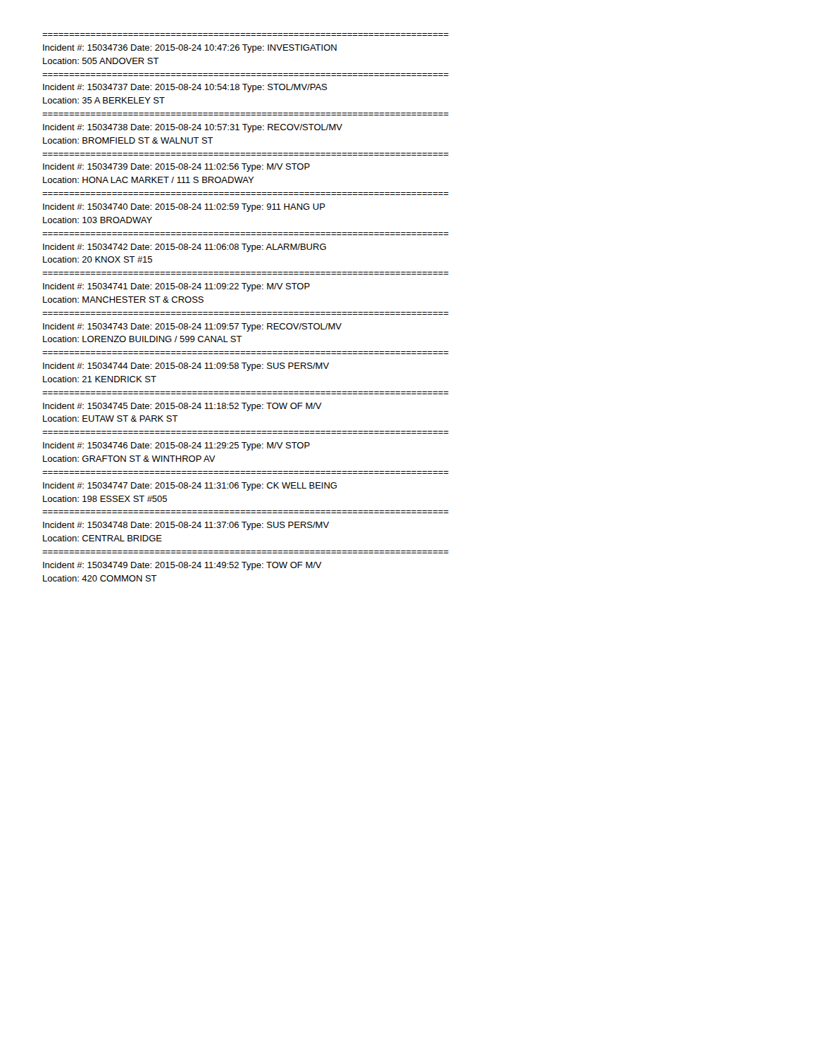============================================================================
Incident #: 15034736 Date: 2015-08-24 10:47:26 Type: INVESTIGATION
Location: 505 ANDOVER ST
============================================================================
Incident #: 15034737 Date: 2015-08-24 10:54:18 Type: STOL/MV/PAS
Location: 35 A BERKELEY ST
============================================================================
Incident #: 15034738 Date: 2015-08-24 10:57:31 Type: RECOV/STOL/MV
Location: BROMFIELD ST & WALNUT ST
============================================================================
Incident #: 15034739 Date: 2015-08-24 11:02:56 Type: M/V STOP
Location: HONA LAC MARKET / 111 S BROADWAY
============================================================================
Incident #: 15034740 Date: 2015-08-24 11:02:59 Type: 911 HANG UP
Location: 103 BROADWAY
============================================================================
Incident #: 15034742 Date: 2015-08-24 11:06:08 Type: ALARM/BURG
Location: 20 KNOX ST #15
============================================================================
Incident #: 15034741 Date: 2015-08-24 11:09:22 Type: M/V STOP
Location: MANCHESTER ST & CROSS
============================================================================
Incident #: 15034743 Date: 2015-08-24 11:09:57 Type: RECOV/STOL/MV
Location: LORENZO BUILDING / 599 CANAL ST
============================================================================
Incident #: 15034744 Date: 2015-08-24 11:09:58 Type: SUS PERS/MV
Location: 21 KENDRICK ST
============================================================================
Incident #: 15034745 Date: 2015-08-24 11:18:52 Type: TOW OF M/V
Location: EUTAW ST & PARK ST
============================================================================
Incident #: 15034746 Date: 2015-08-24 11:29:25 Type: M/V STOP
Location: GRAFTON ST & WINTHROP AV
============================================================================
Incident #: 15034747 Date: 2015-08-24 11:31:06 Type: CK WELL BEING
Location: 198 ESSEX ST #505
============================================================================
Incident #: 15034748 Date: 2015-08-24 11:37:06 Type: SUS PERS/MV
Location: CENTRAL BRIDGE
============================================================================
Incident #: 15034749 Date: 2015-08-24 11:49:52 Type: TOW OF M/V
Location: 420 COMMON ST